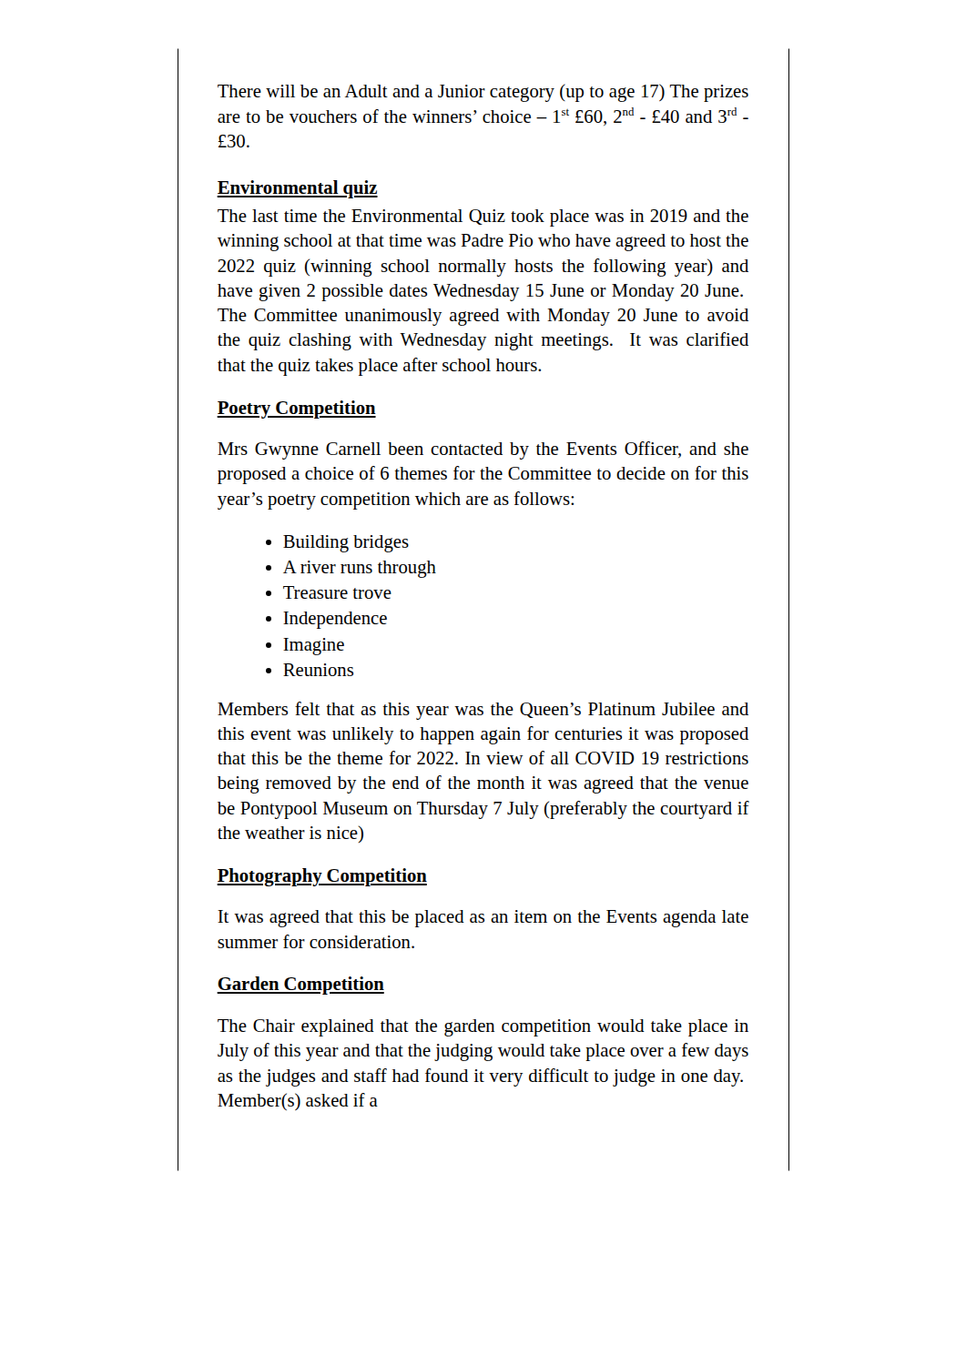There will be an Adult and a Junior category (up to age 17) The prizes are to be vouchers of the winners’ choice – 1st £60, 2nd - £40 and 3rd - £30.
Environmental quiz
The last time the Environmental Quiz took place was in 2019 and the winning school at that time was Padre Pio who have agreed to host the 2022 quiz (winning school normally hosts the following year) and have given 2 possible dates Wednesday 15 June or Monday 20 June. The Committee unanimously agreed with Monday 20 June to avoid the quiz clashing with Wednesday night meetings. It was clarified that the quiz takes place after school hours.
Poetry Competition
Mrs Gwynne Carnell been contacted by the Events Officer, and she proposed a choice of 6 themes for the Committee to decide on for this year’s poetry competition which are as follows:
Building bridges
A river runs through
Treasure trove
Independence
Imagine
Reunions
Members felt that as this year was the Queen’s Platinum Jubilee and this event was unlikely to happen again for centuries it was proposed that this be the theme for 2022. In view of all COVID 19 restrictions being removed by the end of the month it was agreed that the venue be Pontypool Museum on Thursday 7 July (preferably the courtyard if the weather is nice)
Photography Competition
It was agreed that this be placed as an item on the Events agenda late summer for consideration.
Garden Competition
The Chair explained that the garden competition would take place in July of this year and that the judging would take place over a few days as the judges and staff had found it very difficult to judge in one day. Member(s) asked if a